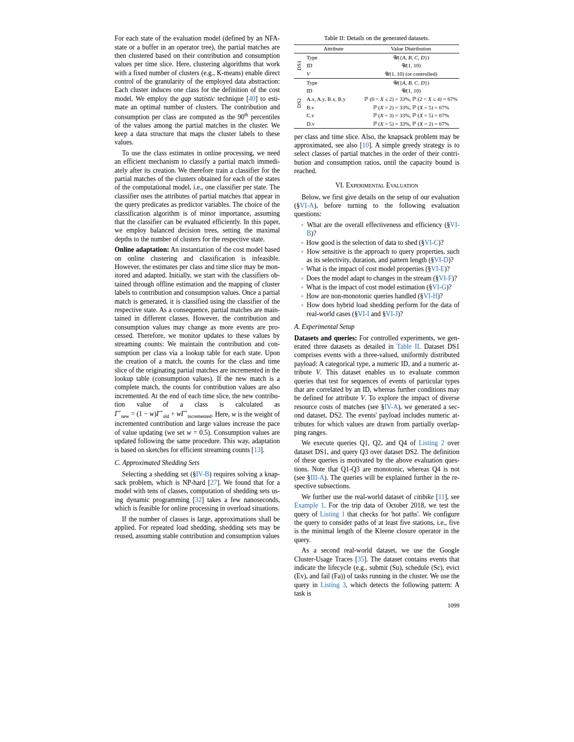For each state of the evaluation model (defined by an NFA-state or a buffer in an operator tree), the partial matches are then clustered based on their contribution and consumption values per time slice. Here, clustering algorithms that work with a fixed number of clusters (e.g., K-means) enable direct control of the granularity of the employed data abstraction: Each cluster induces one class for the definition of the cost model. We employ the gap statistic technique [40] to estimate an optimal number of clusters. The contribution and consumption per class are computed as the 90th percentiles of the values among the partial matches in the cluster. We keep a data structure that maps the cluster labels to these values.
To use the class estimates in online processing, we need an efficient mechanism to classify a partial match immediately after its creation. We therefore train a classifier for the partial matches of the clusters obtained for each of the states of the computational model, i.e., one classifier per state. The classifier uses the attributes of partial matches that appear in the query predicates as predictor variables. The choice of the classification algorithm is of minor importance, assuming that the classifier can be evaluated efficiently. In this paper, we employ balanced decision trees, setting the maximal depths to the number of clusters for the respective state.
Online adaptation: An instantiation of the cost model based on online clustering and classification is infeasible. However, the estimates per class and time slice may be monitored and adapted. Initially, we start with the classifiers obtained through offline estimation and the mapping of cluster labels to contribution and consumption values. Once a partial match is generated, it is classified using the classifier of the respective state. As a consequence, partial matches are maintained in different classes. However, the contribution and consumption values may change as more events are processed. Therefore, we monitor updates to these values by streaming counts: We maintain the contribution and consumption per class via a lookup table for each state. Upon the creation of a match, the counts for the class and time slice of the originating partial matches are incremented in the lookup table (consumption values). If the new match is a complete match, the counts for contribution values are also incremented. At the end of each time slice, the new contribution value of a class is calculated as Γ+new = (1 − w)Γ+old + wΓ+incremented. Here, w is the weight of incremented contribution and large values increase the pace of value updating (we set w = 0.5). Consumption values are updated following the same procedure. This way, adaptation is based on sketches for efficient streaming counts [13].
C. Approximated Shedding Sets
Selecting a shedding set (§IV-B) requires solving a knapsack problem, which is NP-hard [27]. We found that for a model with tens of classes, computation of shedding sets using dynamic programming [32] takes a few nanoseconds, which is feasible for online processing in overload situations.
If the number of classes is large, approximations shall be applied. For repeated load shedding, shedding sets may be reused, assuming stable contribution and consumption values
Table II: Details on the generated datasets.
| | Attribute | Value Distribution |
| --- | --- | --- |
| DS1 | Type | 𝒰({ A , B , C , D }) |
| ID | 𝒰(1, 10) |
| V | 𝒰(1, 10) (or controlled) |
| DS2 | Type | 𝒰({ A , B , C , D }) |
| ID | 𝒰(1, 10) |
| A.x, A.y, B.x, B.y | ℙ (0 < X ≤ 2) = 33%, ℙ (2 < X ≤ 4) = 67% |
| B.v | ℙ ( X = 2) = 33%, ℙ ( X = 5) = 67% |
| C.v | ℙ ( X = 3) = 33%, ℙ ( X = 5) = 67% |
| D.v | ℙ ( X = 5) = 33%, ℙ ( X = 2) = 67% |
per class and time slice. Also, the knapsack problem may be approximated, see also [10]. A simple greedy strategy is to select classes of partial matches in the order of their contribution and consumption ratios, until the capacity bound is reached.
VI. Experimental Evaluation
Below, we first give details on the setup of our evaluation (§VI-A), before turning to the following evaluation questions:
What are the overall effectiveness and efficiency (§VI-B)?
How good is the selection of data to shed (§VI-C)?
How sensitive is the approach to query properties, such as its selectivity, duration, and pattern length (§VI-D)?
What is the impact of cost model properties (§VI-E)?
Does the model adapt to changes in the stream (§VI-F)?
What is the impact of cost model estimation (§VI-G)?
How are non-monotonic queries handled (§VI-H)?
How does hybrid load shedding perform for the data of real-world cases (§VI-I and §VI-J)?
A. Experimental Setup
Datasets and queries: For controlled experiments, we generated three datasets as detailed in Table II. Dataset DS1 comprises events with a three-valued, uniformly distributed payload: A categorical type, a numeric ID, and a numeric attribute V. This dataset enables us to evaluate common queries that test for sequences of events of particular types that are correlated by an ID, whereas further conditions may be defined for attribute V. To explore the impact of diverse resource costs of matches (see §IV-A), we generated a second dataset, DS2. The events' payload includes numeric attributes for which values are drawn from partially overlapping ranges.
We execute queries Q1, Q2, and Q4 of Listing 2 over dataset DS1, and query Q3 over dataset DS2. The definition of these queries is motivated by the above evaluation questions. Note that Q1-Q3 are monotonic, whereas Q4 is not (see §III-A). The queries will be explained further in the respective subsections.
We further use the real-world dataset of citibike [11], see Example 1. For the trip data of October 2018, we test the query of Listing 1 that checks for 'hot paths'. We configure the query to consider paths of at least five stations, i.e., five is the minimal length of the Kleene closure operator in the query.
As a second real-world dataset, we use the Google Cluster-Usage Traces [35]. The dataset contains events that indicate the lifecycle (e.g., submit (Su), schedule (Sc), evict (Ev), and fail (Fa)) of tasks running in the cluster. We use the query in Listing 3, which detects the following pattern: A task is
1099